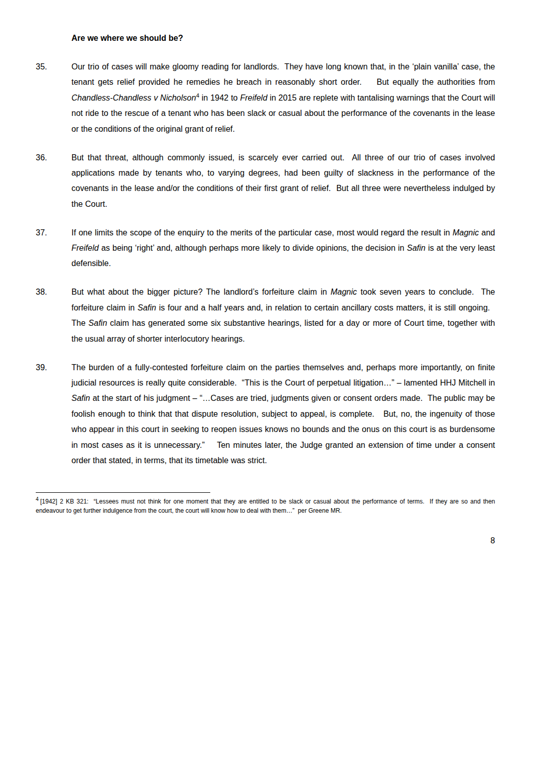Are we where we should be?
Our trio of cases will make gloomy reading for landlords. They have long known that, in the ‘plain vanilla’ case, the tenant gets relief provided he remedies he breach in reasonably short order. But equally the authorities from Chandless-Chandless v Nicholson4 in 1942 to Freifeld in 2015 are replete with tantalising warnings that the Court will not ride to the rescue of a tenant who has been slack or casual about the performance of the covenants in the lease or the conditions of the original grant of relief.
But that threat, although commonly issued, is scarcely ever carried out. All three of our trio of cases involved applications made by tenants who, to varying degrees, had been guilty of slackness in the performance of the covenants in the lease and/or the conditions of their first grant of relief. But all three were nevertheless indulged by the Court.
If one limits the scope of the enquiry to the merits of the particular case, most would regard the result in Magnic and Freifeld as being ‘right’ and, although perhaps more likely to divide opinions, the decision in Safin is at the very least defensible.
But what about the bigger picture? The landlord’s forfeiture claim in Magnic took seven years to conclude. The forfeiture claim in Safin is four and a half years and, in relation to certain ancillary costs matters, it is still ongoing. The Safin claim has generated some six substantive hearings, listed for a day or more of Court time, together with the usual array of shorter interlocutory hearings.
The burden of a fully-contested forfeiture claim on the parties themselves and, perhaps more importantly, on finite judicial resources is really quite considerable. “This is the Court of perpetual litigation…” – lamented HHJ Mitchell in Safin at the start of his judgment – “…Cases are tried, judgments given or consent orders made. The public may be foolish enough to think that that dispute resolution, subject to appeal, is complete. But, no, the ingenuity of those who appear in this court in seeking to reopen issues knows no bounds and the onus on this court is as burdensome in most cases as it is unnecessary.” Ten minutes later, the Judge granted an extension of time under a consent order that stated, in terms, that its timetable was strict.
4[1942] 2 KB 321: “Lessees must not think for one moment that they are entitled to be slack or casual about the performance of terms. If they are so and then endeavour to get further indulgence from the court, the court will know how to deal with them…” per Greene MR.
8